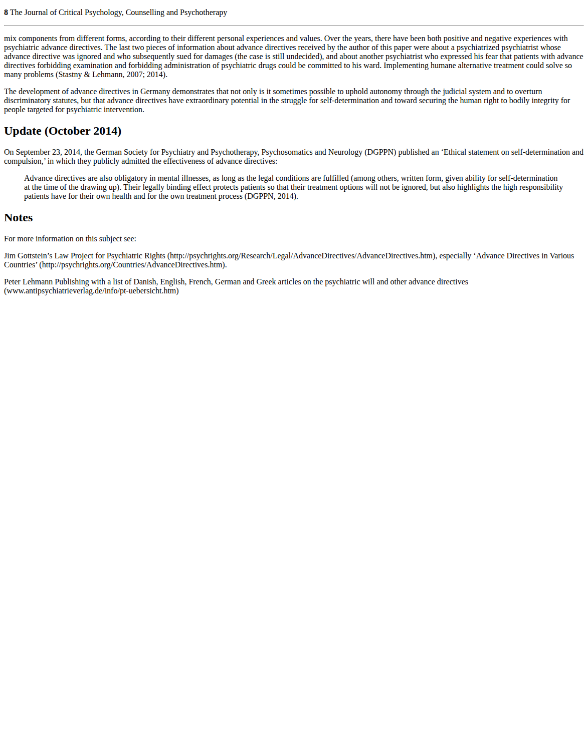8 The Journal of Critical Psychology, Counselling and Psychotherapy
mix components from different forms, according to their different personal experiences and values. Over the years, there have been both positive and negative experiences with psychiatric advance directives. The last two pieces of information about advance directives received by the author of this paper were about a psychiatrized psychiatrist whose advance directive was ignored and who subsequently sued for damages (the case is still undecided), and about another psychiatrist who expressed his fear that patients with advance directives forbidding examination and forbidding administration of psychiatric drugs could be committed to his ward. Implementing humane alternative treatment could solve so many problems (Stastny & Lehmann, 2007; 2014).
The development of advance directives in Germany demonstrates that not only is it sometimes possible to uphold autonomy through the judicial system and to overturn discriminatory statutes, but that advance directives have extraordinary potential in the struggle for self-determination and toward securing the human right to bodily integrity for people targeted for psychiatric intervention.
Update (October 2014)
On September 23, 2014, the German Society for Psychiatry and Psychotherapy, Psychosomatics and Neurology (DGPPN) published an ‘Ethical statement on self-determination and compulsion,’ in which they publicly admitted the effectiveness of advance directives:
Advance directives are also obligatory in mental illnesses, as long as the legal conditions are fulfilled (among others, written form, given ability for self-determination at the time of the drawing up). Their legally binding effect protects patients so that their treatment options will not be ignored, but also highlights the high responsibility patients have for their own health and for the own treatment process (DGPPN, 2014).
Notes
For more information on this subject see:
Jim Gottstein’s Law Project for Psychiatric Rights (http://psychrights.org/Research/Legal/AdvanceDirectives/AdvanceDirectives.htm), especially ‘Advance Directives in Various Countries’ (http://psychrights.org/Countries/AdvanceDirectives.htm).
Peter Lehmann Publishing with a list of Danish, English, French, German and Greek articles on the psychiatric will and other advance directives (www.antipsychiatrieverlag.de/info/pt-uebersicht.htm)